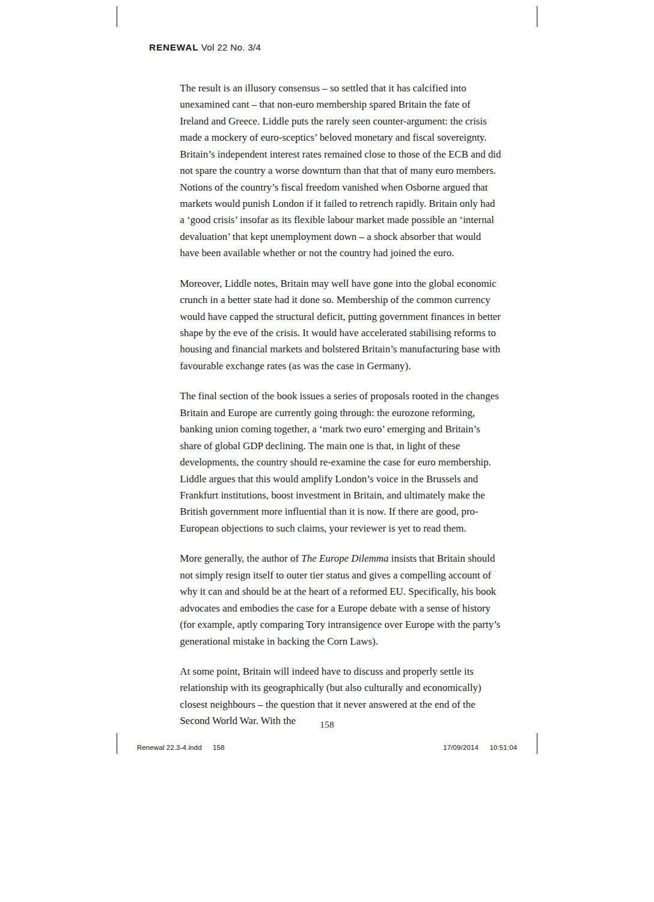Renewal Vol 22 No. 3/4
The result is an illusory consensus – so settled that it has calcified into unexamined cant – that non-euro membership spared Britain the fate of Ireland and Greece. Liddle puts the rarely seen counter-argument: the crisis made a mockery of euro-sceptics’ beloved monetary and fiscal sovereignty. Britain’s independent interest rates remained close to those of the ECB and did not spare the country a worse downturn than that that of many euro members. Notions of the country’s fiscal freedom vanished when Osborne argued that markets would punish London if it failed to retrench rapidly. Britain only had a ‘good crisis’ insofar as its flexible labour market made possible an ‘internal devaluation’ that kept unemployment down – a shock absorber that would have been available whether or not the country had joined the euro.
Moreover, Liddle notes, Britain may well have gone into the global economic crunch in a better state had it done so. Membership of the common currency would have capped the structural deficit, putting government finances in better shape by the eve of the crisis. It would have accelerated stabilising reforms to housing and financial markets and bolstered Britain’s manufacturing base with favourable exchange rates (as was the case in Germany).
The final section of the book issues a series of proposals rooted in the changes Britain and Europe are currently going through: the eurozone reforming, banking union coming together, a ‘mark two euro’ emerging and Britain’s share of global GDP declining. The main one is that, in light of these developments, the country should re-examine the case for euro membership. Liddle argues that this would amplify London’s voice in the Brussels and Frankfurt institutions, boost investment in Britain, and ultimately make the British government more influential than it is now. If there are good, pro-European objections to such claims, your reviewer is yet to read them.
More generally, the author of The Europe Dilemma insists that Britain should not simply resign itself to outer tier status and gives a compelling account of why it can and should be at the heart of a reformed EU. Specifically, his book advocates and embodies the case for a Europe debate with a sense of history (for example, aptly comparing Tory intransigence over Europe with the party’s generational mistake in backing the Corn Laws).
At some point, Britain will indeed have to discuss and properly settle its relationship with its geographically (but also culturally and economically) closest neighbours – the question that it never answered at the end of the Second World War. With the
158
Renewal 22.3-4.indd 158
17/09/201410:51:04